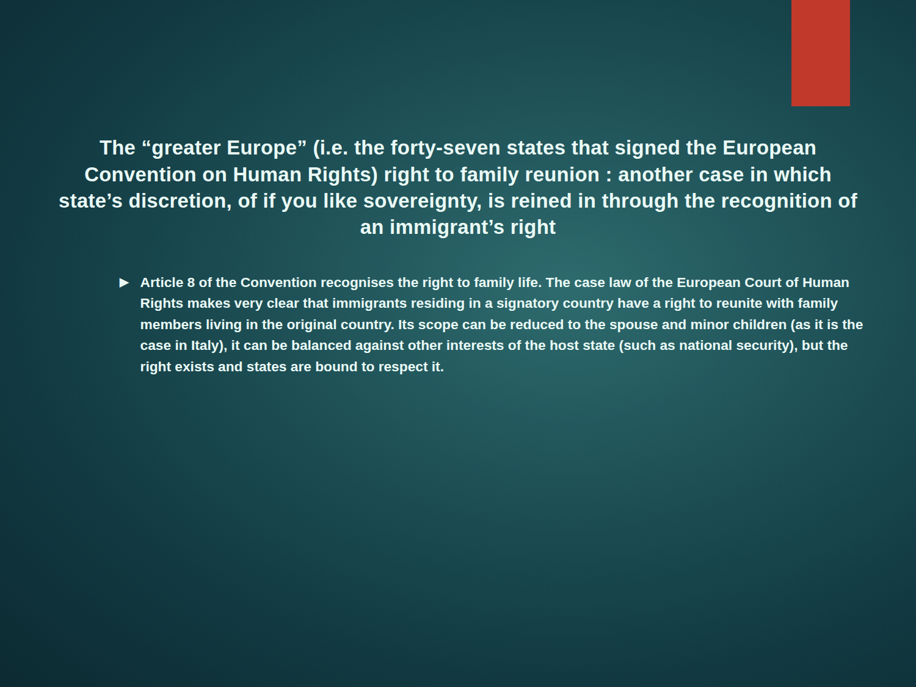The “greater Europe” (i.e. the forty-seven states that signed the European Convention on Human Rights) right to family reunion : another case in which state’s discretion, of if you like sovereignty, is reined in through the recognition of an immigrant’s right
Article 8 of the Convention recognises the right to family life. The case law of the European Court of Human Rights makes very clear that immigrants residing in a signatory country have a right to reunite with family members living in the original country. Its scope can be reduced to the spouse and minor children (as it is the case in Italy), it can be balanced against other interests of the host state (such as national security), but the right exists and states are bound to respect it.